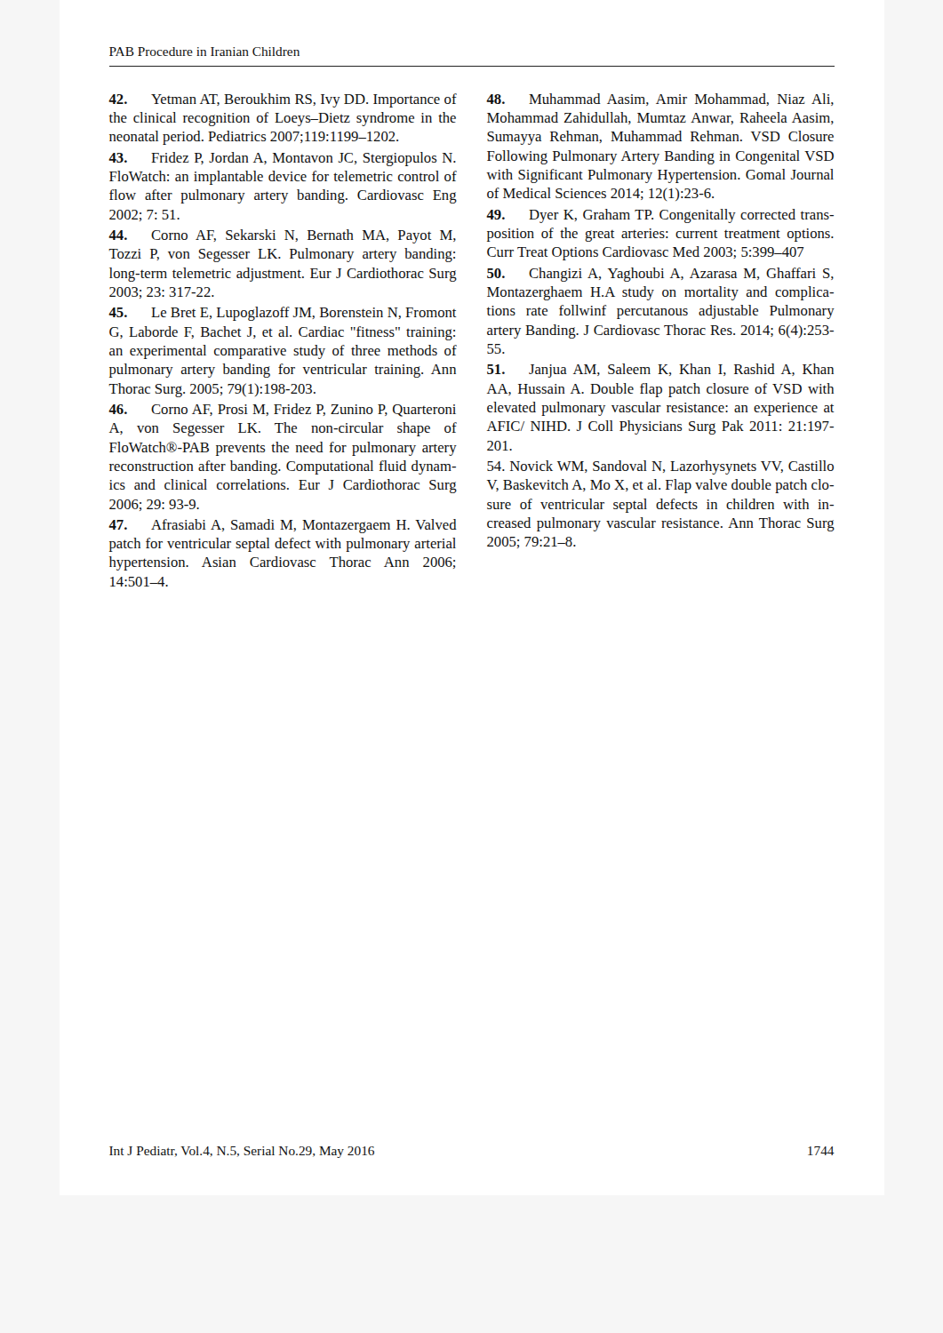PAB Procedure in Iranian Children
42. Yetman AT, Beroukhim RS, Ivy DD. Importance of the clinical recognition of Loeys–Dietz syndrome in the neonatal period. Pediatrics 2007;119:1199–1202.
43. Fridez P, Jordan A, Montavon JC, Stergiopulos N. FloWatch: an implantable device for telemetric control of flow after pulmonary artery banding. Cardiovasc Eng 2002; 7: 51.
44. Corno AF, Sekarski N, Bernath MA, Payot M, Tozzi P, von Segesser LK. Pulmonary artery banding: long-term telemetric adjustment. Eur J Cardiothorac Surg 2003; 23: 317-22.
45. Le Bret E, Lupoglazoff JM, Borenstein N, Fromont G, Laborde F, Bachet J, et al. Cardiac "fitness" training: an experimental comparative study of three methods of pulmonary artery banding for ventricular training. Ann Thorac Surg. 2005; 79(1):198-203.
46. Corno AF, Prosi M, Fridez P, Zunino P, Quarteroni A, von Segesser LK. The non-circular shape of FloWatch®-PAB prevents the need for pulmonary artery reconstruction after banding. Computational fluid dynamics and clinical correlations. Eur J Cardiothorac Surg 2006; 29: 93-9.
47. Afrasiabi A, Samadi M, Montazergaem H. Valved patch for ventricular septal defect with pulmonary arterial hypertension. Asian Cardiovasc Thorac Ann 2006; 14:501–4.
48. Muhammad Aasim, Amir Mohammad, Niaz Ali, Mohammad Zahidullah, Mumtaz Anwar, Raheela Aasim, Sumayya Rehman, Muhammad Rehman. VSD Closure Following Pulmonary Artery Banding in Congenital VSD with Significant Pulmonary Hypertension. Gomal Journal of Medical Sciences 2014; 12(1):23-6.
49. Dyer K, Graham TP. Congenitally corrected transposition of the great arteries: current treatment options. Curr Treat Options Cardiovasc Med 2003; 5:399–407
50. Changizi A, Yaghoubi A, Azarasa M, Ghaffari S, Montazerghaem H.A study on mortality and complications rate follwinf percutanous adjustable Pulmonary artery Banding. J Cardiovasc Thorac Res. 2014; 6(4):253-55.
51. Janjua AM, Saleem K, Khan I, Rashid A, Khan AA, Hussain A. Double flap patch closure of VSD with elevated pulmonary vascular resistance: an experience at AFIC/ NIHD. J Coll Physicians Surg Pak 2011: 21:197-201.
54. Novick WM, Sandoval N, Lazorhysynets VV, Castillo V, Baskevitch A, Mo X, et al. Flap valve double patch closure of ventricular septal defects in children with increased pulmonary vascular resistance. Ann Thorac Surg 2005; 79:21–8.
Int J Pediatr, Vol.4, N.5, Serial No.29, May 2016 1744